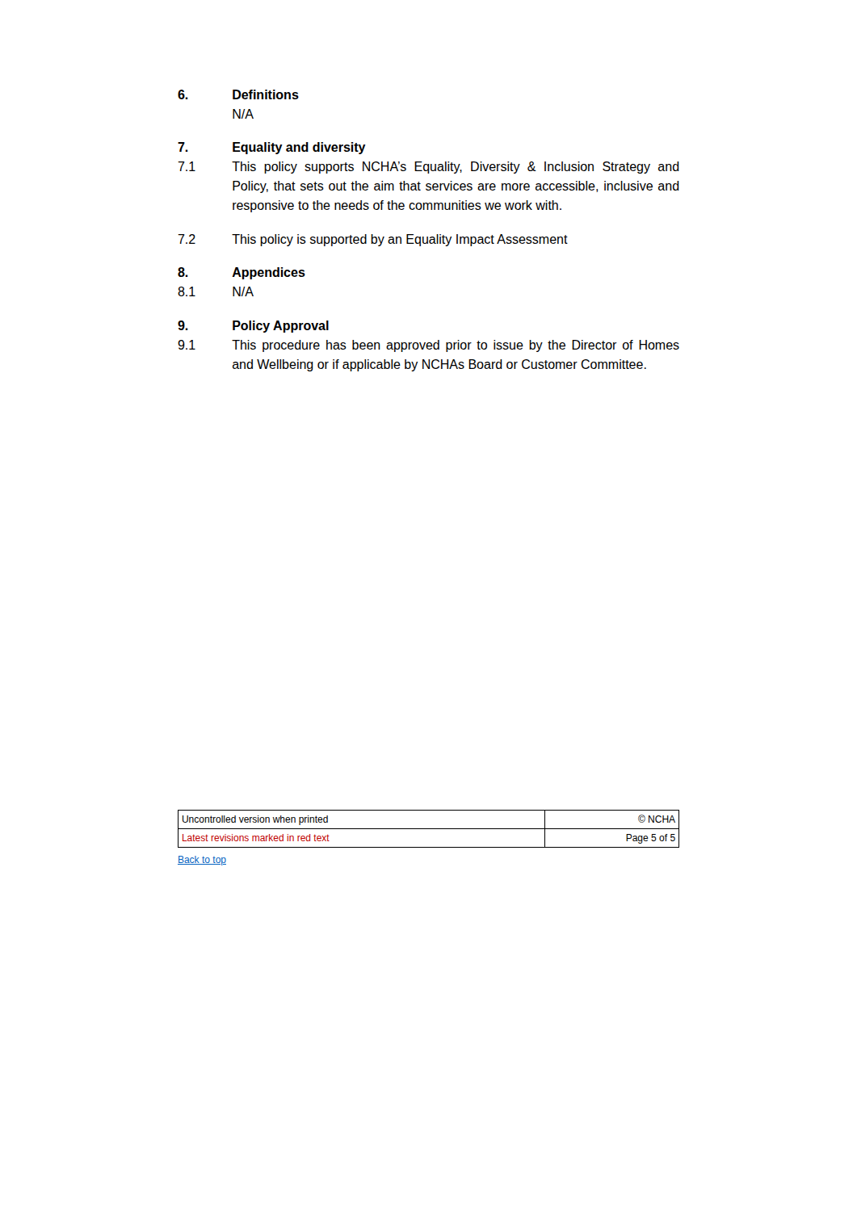6.
Definitions
N/A
7.
Equality and diversity
7.1
This policy supports NCHA’s Equality, Diversity & Inclusion Strategy and Policy, that sets out the aim that services are more accessible, inclusive and responsive to the needs of the communities we work with.
7.2
This policy is supported by an Equality Impact Assessment
8.
Appendices
8.1
N/A
9.
Policy Approval
9.1
This procedure has been approved prior to issue by the Director of Homes and Wellbeing or if applicable by NCHAs Board or Customer Committee.
| Uncontrolled version when printed | © NCHA |
| Latest revisions marked in red text | Page 5 of 5 |
Back to top